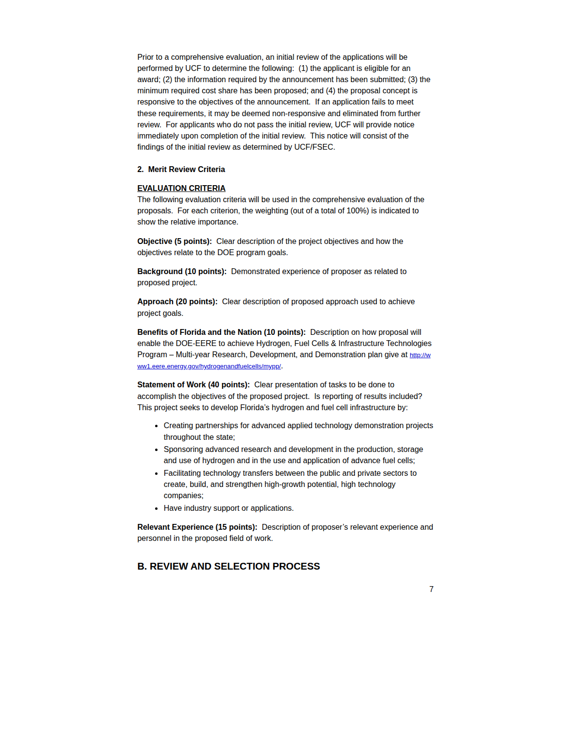Prior to a comprehensive evaluation, an initial review of the applications will be performed by UCF to determine the following: (1) the applicant is eligible for an award; (2) the information required by the announcement has been submitted; (3) the minimum required cost share has been proposed; and (4) the proposal concept is responsive to the objectives of the announcement. If an application fails to meet these requirements, it may be deemed non-responsive and eliminated from further review. For applicants who do not pass the initial review, UCF will provide notice immediately upon completion of the initial review. This notice will consist of the findings of the initial review as determined by UCF/FSEC.
2. Merit Review Criteria
EVALUATION CRITERIA
The following evaluation criteria will be used in the comprehensive evaluation of the proposals. For each criterion, the weighting (out of a total of 100%) is indicated to show the relative importance.
Objective (5 points): Clear description of the project objectives and how the objectives relate to the DOE program goals.
Background (10 points): Demonstrated experience of proposer as related to proposed project.
Approach (20 points): Clear description of proposed approach used to achieve project goals.
Benefits of Florida and the Nation (10 points): Description on how proposal will enable the DOE-EERE to achieve Hydrogen, Fuel Cells & Infrastructure Technologies Program – Multi-year Research, Development, and Demonstration plan give at http://www1.eere.energy.gov/hydrogenandfuelcells/mypp/.
Statement of Work (40 points): Clear presentation of tasks to be done to accomplish the objectives of the proposed project. Is reporting of results included? This project seeks to develop Florida’s hydrogen and fuel cell infrastructure by:
Creating partnerships for advanced applied technology demonstration projects throughout the state;
Sponsoring advanced research and development in the production, storage and use of hydrogen and in the use and application of advance fuel cells;
Facilitating technology transfers between the public and private sectors to create, build, and strengthen high-growth potential, high technology companies;
Have industry support or applications.
Relevant Experience (15 points): Description of proposer’s relevant experience and personnel in the proposed field of work.
B. REVIEW AND SELECTION PROCESS
7